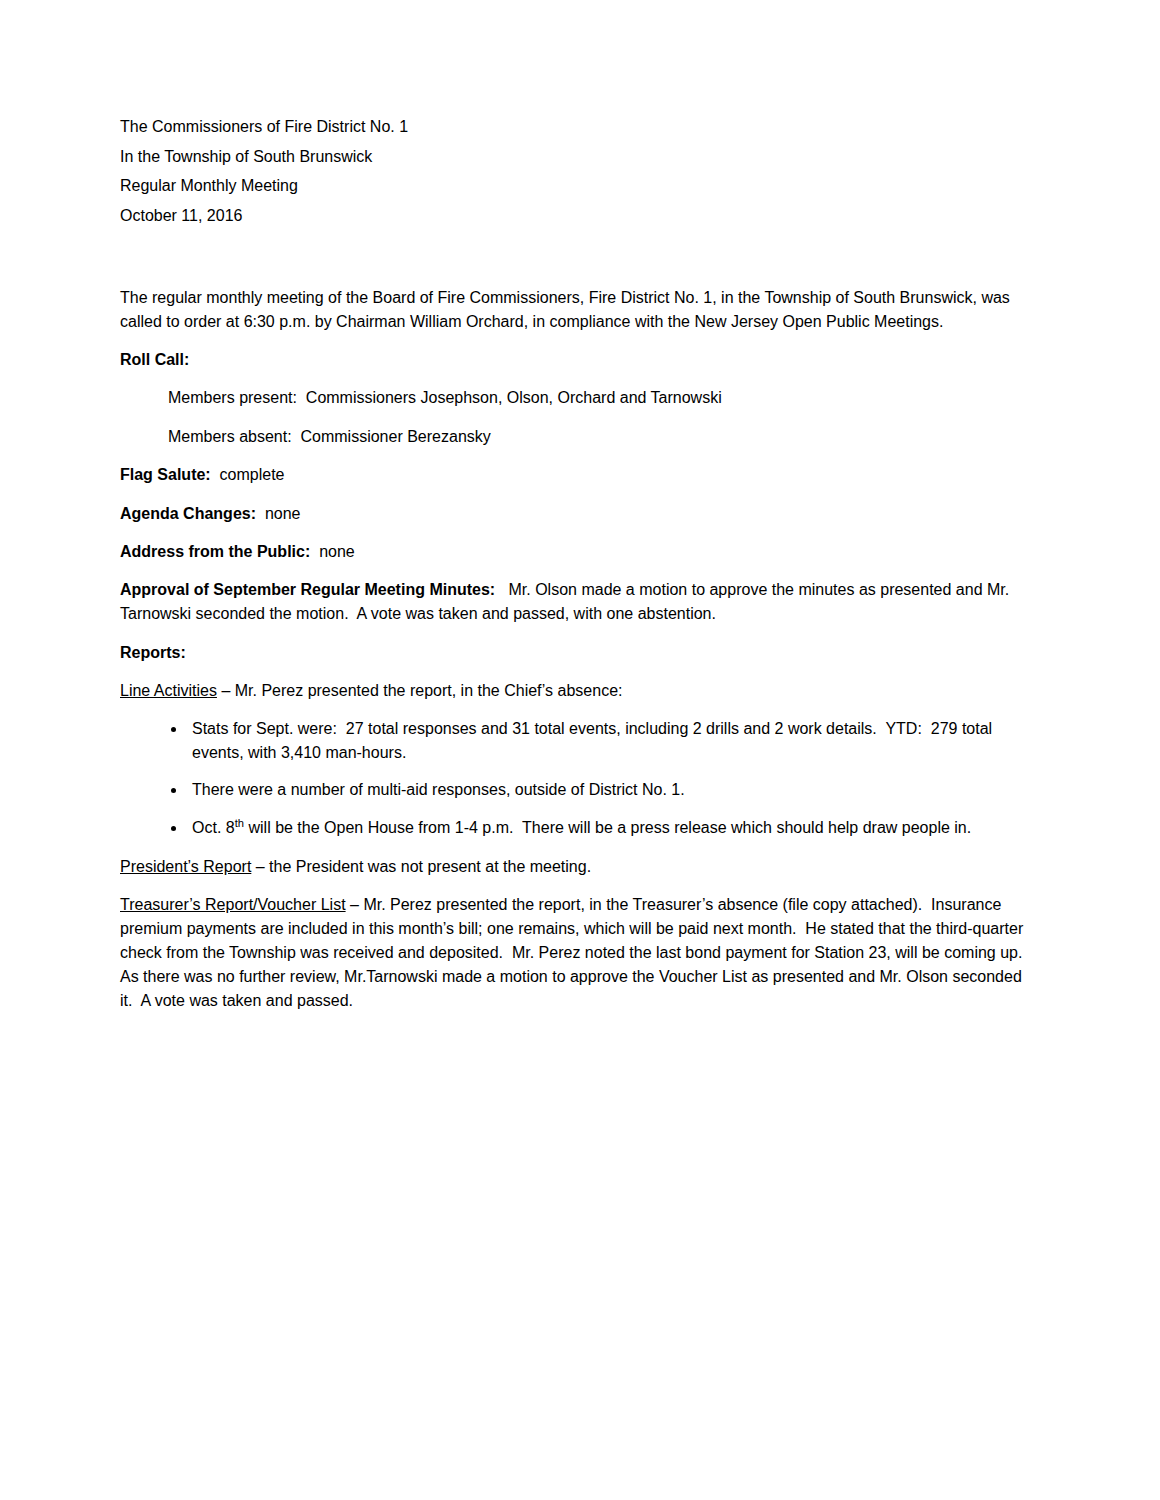The Commissioners of Fire District No. 1
In the Township of South Brunswick
Regular Monthly Meeting
October 11, 2016
The regular monthly meeting of the Board of Fire Commissioners, Fire District No. 1, in the Township of South Brunswick, was called to order at 6:30 p.m. by Chairman William Orchard, in compliance with the New Jersey Open Public Meetings.
Roll Call:
Members present: Commissioners Josephson, Olson, Orchard and Tarnowski
Members absent: Commissioner Berezansky
Flag Salute: complete
Agenda Changes: none
Address from the Public: none
Approval of September Regular Meeting Minutes: Mr. Olson made a motion to approve the minutes as presented and Mr. Tarnowski seconded the motion. A vote was taken and passed, with one abstention.
Reports:
Line Activities – Mr. Perez presented the report, in the Chief’s absence:
Stats for Sept. were: 27 total responses and 31 total events, including 2 drills and 2 work details. YTD: 279 total events, with 3,410 man-hours.
There were a number of multi-aid responses, outside of District No. 1.
Oct. 8th will be the Open House from 1-4 p.m. There will be a press release which should help draw people in.
President’s Report – the President was not present at the meeting.
Treasurer’s Report/Voucher List – Mr. Perez presented the report, in the Treasurer’s absence (file copy attached). Insurance premium payments are included in this month’s bill; one remains, which will be paid next month. He stated that the third-quarter check from the Township was received and deposited. Mr. Perez noted the last bond payment for Station 23, will be coming up. As there was no further review, Mr.Tarnowski made a motion to approve the Voucher List as presented and Mr. Olson seconded it. A vote was taken and passed.